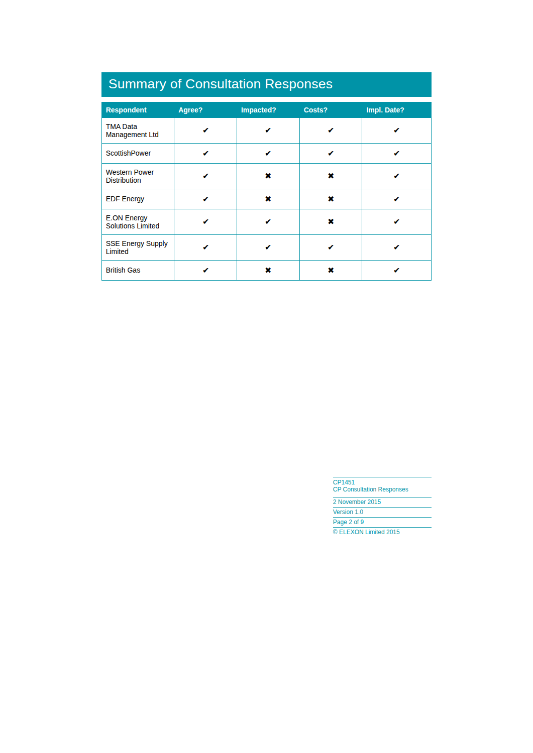Summary of Consultation Responses
| Respondent | Agree? | Impacted? | Costs? | Impl. Date? |
| --- | --- | --- | --- | --- |
| TMA Data Management Ltd | | | | |
| ScottishPower | | | | |
| Western Power Distribution | | | | |
| EDF Energy | | | | |
| E.ON Energy Solutions Limited | | | | |
| SSE Energy Supply Limited | | | | |
| British Gas | | | | |
CP1451
CP Consultation Responses
2 November 2015
Version 1.0
Page 2 of 9
© ELEXON Limited 2015